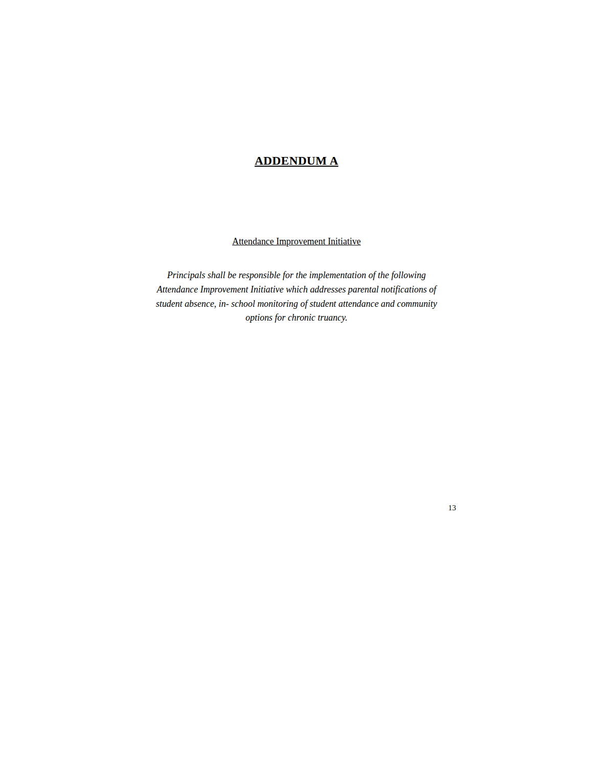ADDENDUM A
Attendance Improvement Initiative
Principals shall be responsible for the implementation of the following Attendance Improvement Initiative which addresses parental notifications of student absence, in- school monitoring of student attendance and community options for chronic truancy.
13